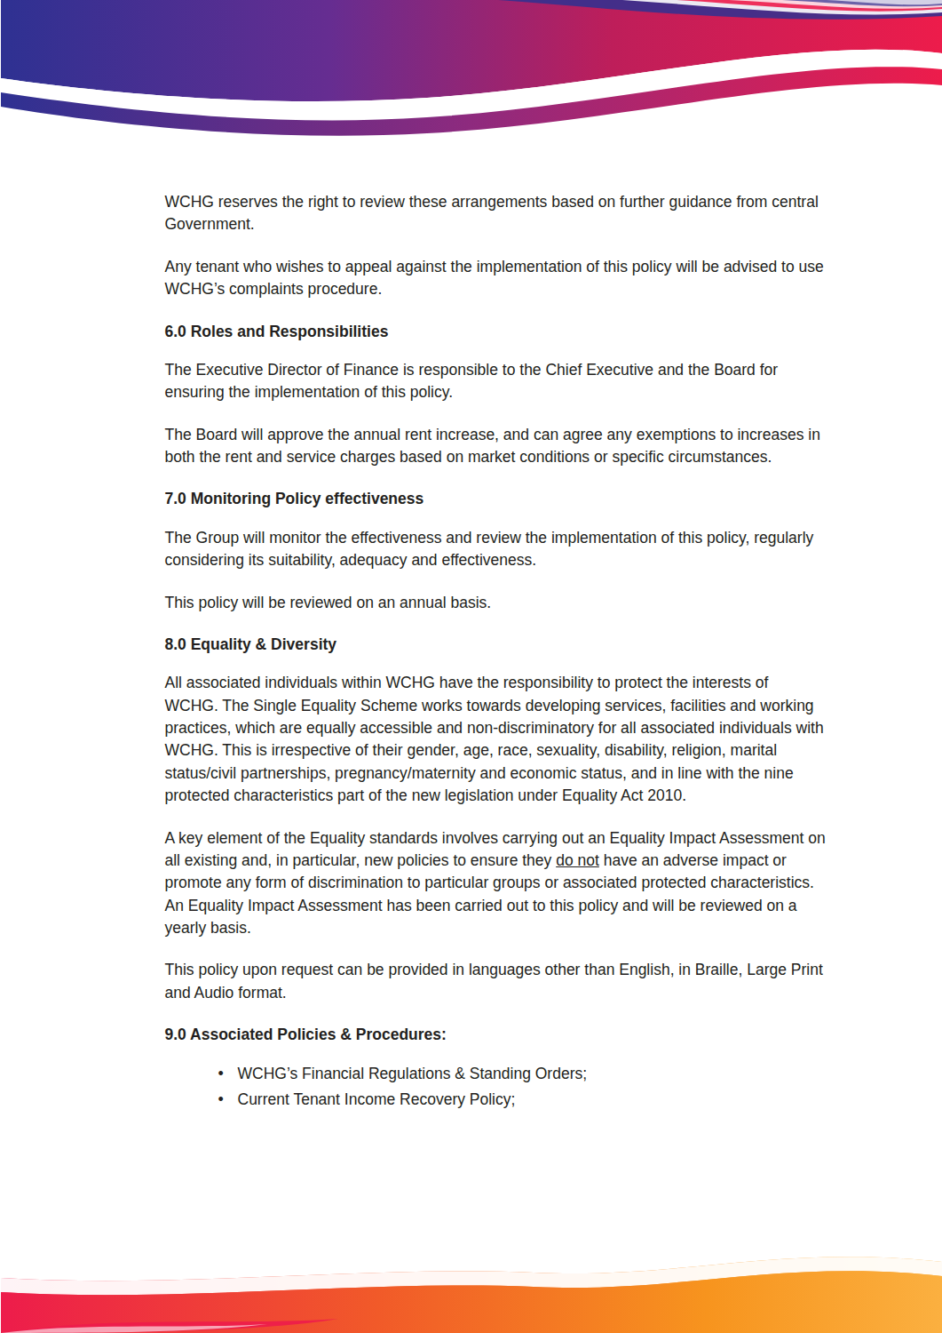WCHG reserves the right to review these arrangements based on further guidance from central Government.
Any tenant who wishes to appeal against the implementation of this policy will be advised to use WCHG’s complaints procedure.
6.0 Roles and Responsibilities
The Executive Director of Finance is responsible to the Chief Executive and the Board for ensuring the implementation of this policy.
The Board will approve the annual rent increase, and can agree any exemptions to increases in both the rent and service charges based on market conditions or specific circumstances.
7.0 Monitoring Policy effectiveness
The Group will monitor the effectiveness and review the implementation of this policy, regularly considering its suitability, adequacy and effectiveness.
This policy will be reviewed on an annual basis.
8.0 Equality & Diversity
All associated individuals within WCHG have the responsibility to protect the interests of WCHG. The Single Equality Scheme works towards developing services, facilities and working practices, which are equally accessible and non-discriminatory for all associated individuals with WCHG. This is irrespective of their gender, age, race, sexuality, disability, religion, marital status/civil partnerships, pregnancy/maternity and economic status, and in line with the nine protected characteristics part of the new legislation under Equality Act 2010.
A key element of the Equality standards involves carrying out an Equality Impact Assessment on all existing and, in particular, new policies to ensure they do not have an adverse impact or promote any form of discrimination to particular groups or associated protected characteristics. An Equality Impact Assessment has been carried out to this policy and will be reviewed on a yearly basis.
This policy upon request can be provided in languages other than English, in Braille, Large Print and Audio format.
9.0 Associated Policies & Procedures:
WCHG’s Financial Regulations & Standing Orders;
Current Tenant Income Recovery Policy;